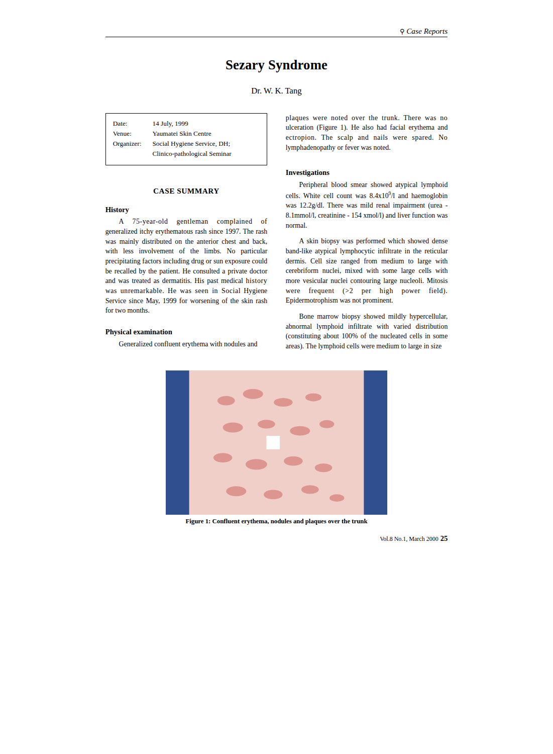⚲Case Reports
Sezary Syndrome
Dr. W. K. Tang
| Date: | 14 July, 1999 |
| Venue: | Yaumatei Skin Centre |
| Organizer: | Social Hygiene Service, DH; Clinico-pathological Seminar |
CASE SUMMARY
History
A 75-year-old gentleman complained of generalized itchy erythematous rash since 1997. The rash was mainly distributed on the anterior chest and back, with less involvement of the limbs. No particular precipitating factors including drug or sun exposure could be recalled by the patient. He consulted a private doctor and was treated as dermatitis. His past medical history was unremarkable. He was seen in Social Hygiene Service since May, 1999 for worsening of the skin rash for two months.
Physical examination
Generalized confluent erythema with nodules and
plaques were noted over the trunk. There was no ulceration (Figure 1). He also had facial erythema and ectropion. The scalp and nails were spared. No lymphadenopathy or fever was noted.
Investigations
Peripheral blood smear showed atypical lymphoid cells. White cell count was 8.4x109/l and haemoglobin was 12.2g/dl. There was mild renal impairment (urea - 8.1mmol/l, creatinine - 154 xmol/l) and liver function was normal.
A skin biopsy was performed which showed dense band-like atypical lymphocytic infiltrate in the reticular dermis. Cell size ranged from medium to large with cerebriform nuclei, mixed with some large cells with more vesicular nuclei contouring large nucleoli. Mitosis were frequent (>2 per high power field). Epidermotrophism was not prominent.
Bone marrow biopsy showed mildly hypercellular, abnormal lymphoid infiltrate with varied distribution (constituting about 100% of the nucleated cells in some areas). The lymphoid cells were medium to large in size
Figure 1: Confluent erythema, nodules and plaques over the trunk
Vol.8 No.1, March 200025